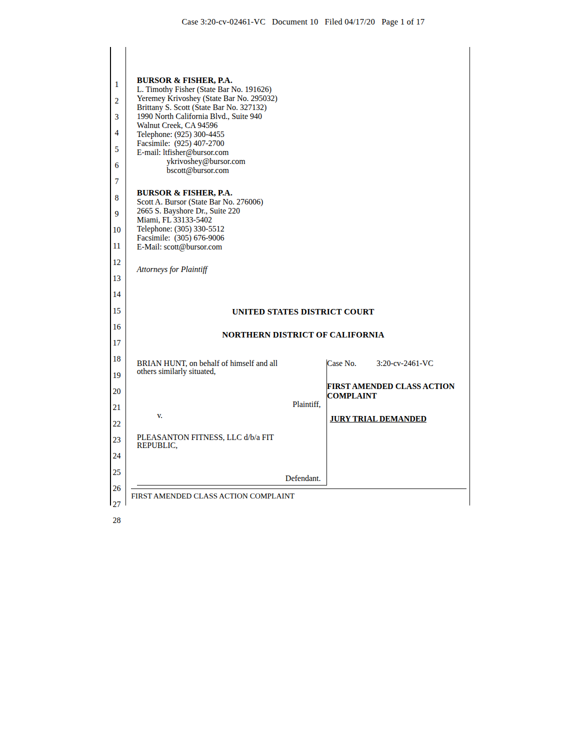Case 3:20-cv-02461-VC Document 10 Filed 04/17/20 Page 1 of 17
1
2
3
4
5
6
7
8
9
10
11
12
13
14
15
16
17
18
19
20
21
22
23
24
25
26
27
28
BURSOR & FISHER, P.A.
L. Timothy Fisher (State Bar No. 191626)
Yeremey Krivoshey (State Bar No. 295032)
Brittany S. Scott (State Bar No. 327132)
1990 North California Blvd., Suite 940
Walnut Creek, CA 94596
Telephone: (925) 300-4455
Facsimile: (925) 407-2700
E-mail: ltfisher@bursor.com
ykrivoshey@bursor.com
bscott@bursor.com
BURSOR & FISHER, P.A.
Scott A. Bursor (State Bar No. 276006)
2665 S. Bayshore Dr., Suite 220
Miami, FL 33133-5402
Telephone: (305) 330-5512
Facsimile: (305) 676-9006
E-Mail: scott@bursor.com
Attorneys for Plaintiff
UNITED STATES DISTRICT COURT
NORTHERN DISTRICT OF CALIFORNIA
| BRIAN HUNT, on behalf of himself and all others similarly situated, Plaintiff, v. PLEASANTON FITNESS, LLC d/b/a FIT REPUBLIC, Defendant. | Case No. 3:20-cv-2461-VC FIRST AMENDED CLASS ACTION COMPLAINT JURY TRIAL DEMANDED |
FIRST AMENDED CLASS ACTION COMPLAINT